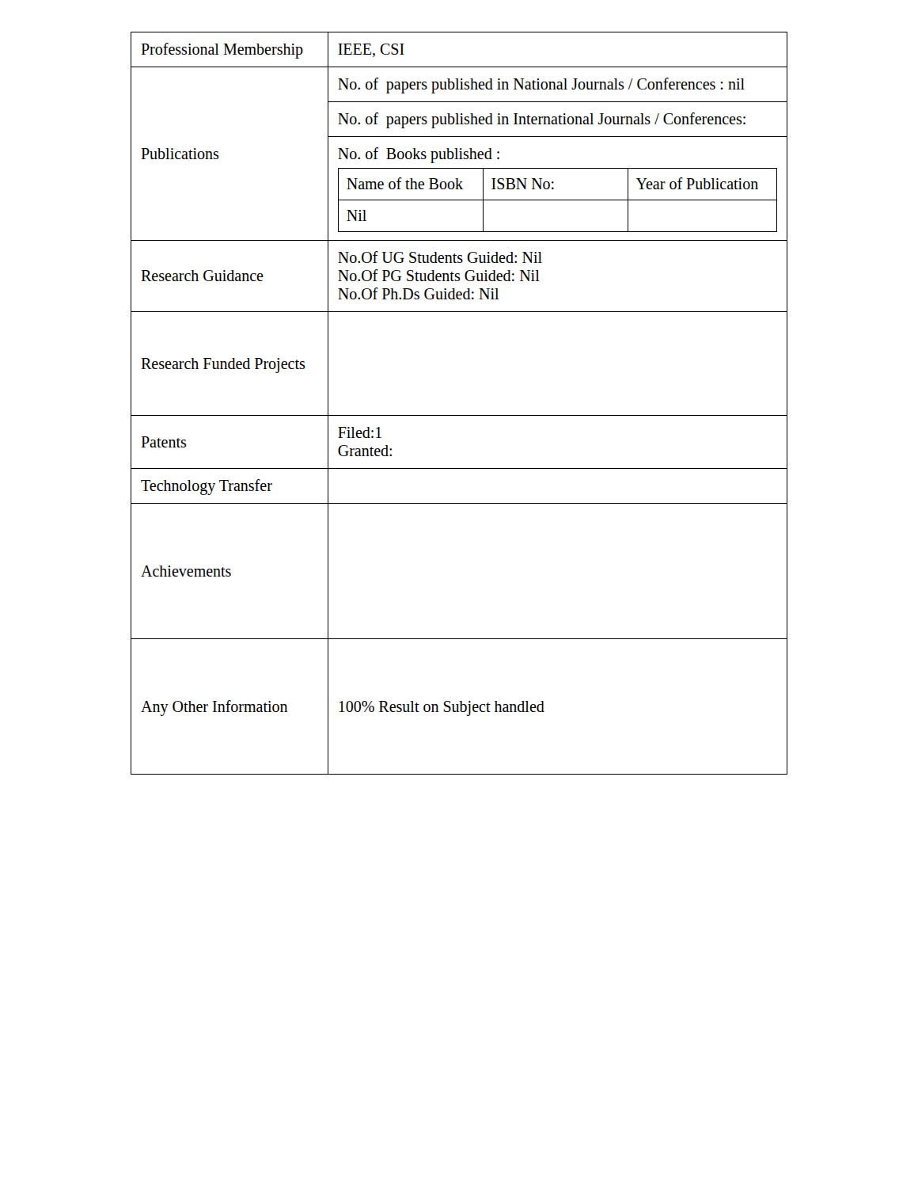| Professional Membership | IEEE, CSI |
| Publications | No. of papers published in National Journals / Conferences : nil |
| No. of papers published in International Journals / Conferences: |
| No. of Books published : / Name of the Book / ISBN No: / Year of Publication / / Nil / / / |
| Research Guidance | No.Of UG Students Guided: Nil No.Of PG Students Guided: Nil No.Of Ph.Ds Guided: Nil |
| Research Funded Projects | |
| Patents | Filed:1 Granted: |
| Technology Transfer | |
| Achievements | |
| Any Other Information | 100% Result on Subject handled |